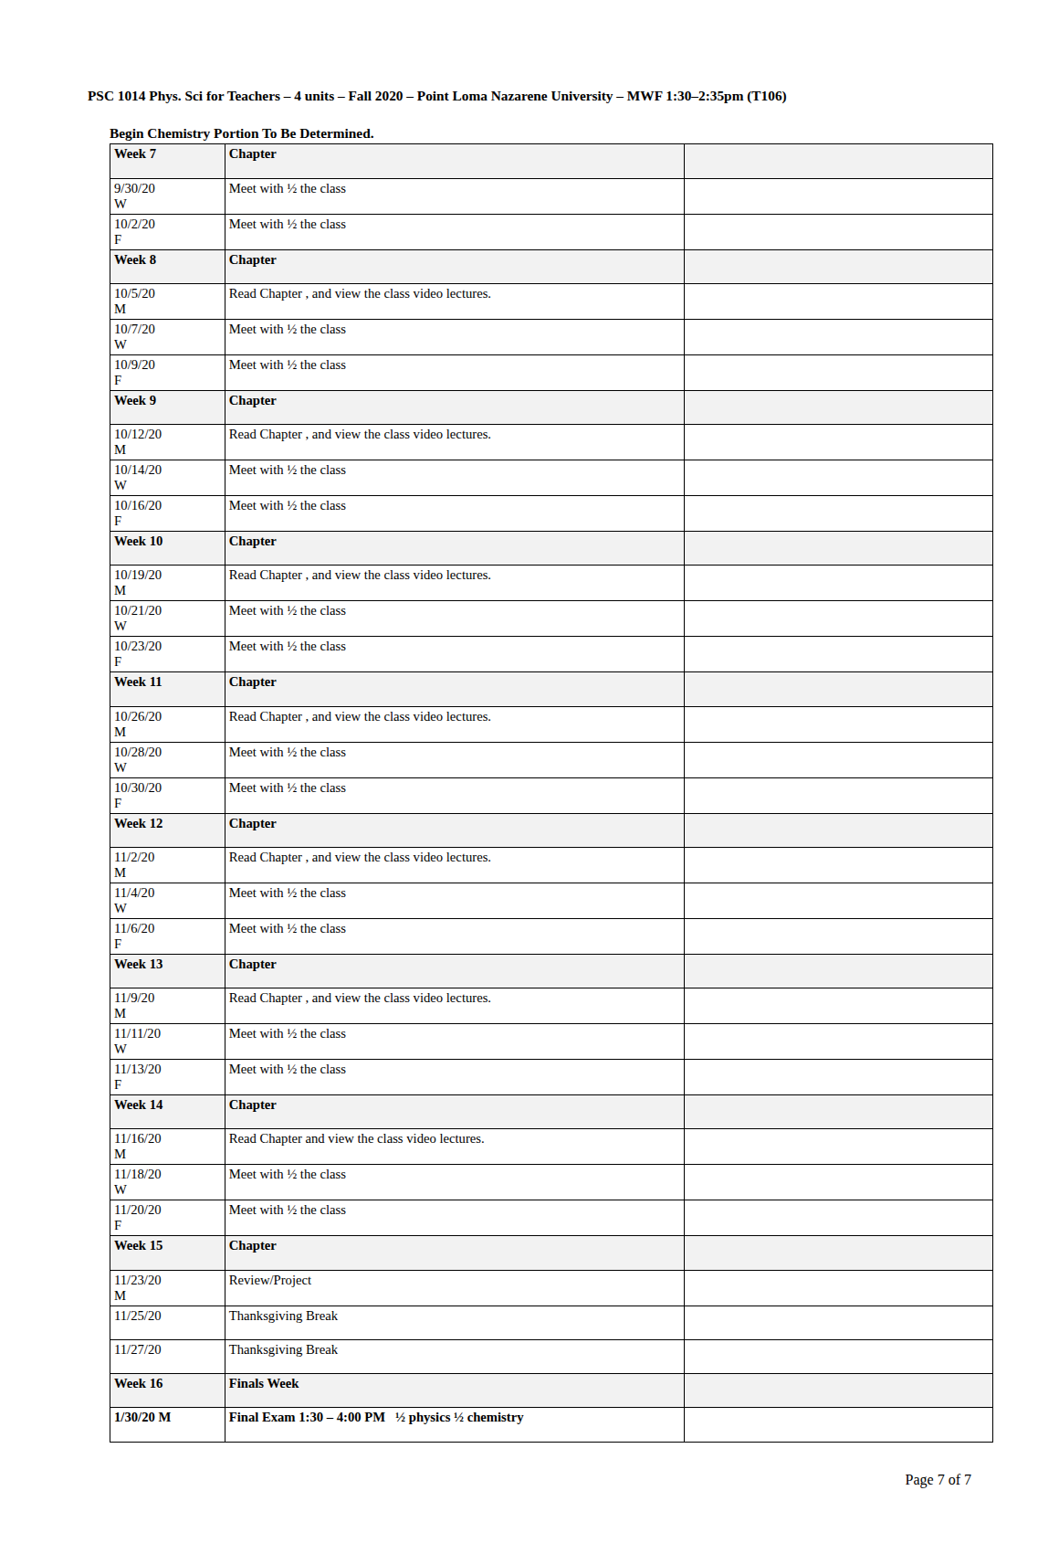PSC 1014 Phys. Sci for Teachers – 4 units – Fall 2020 – Point Loma Nazarene University – MWF 1:30–2:35pm (T106)
Begin Chemistry Portion To Be Determined.
| Week 7 | Chapter | |
| 9/30/20 W | Meet with ½ the class | |
| 10/2/20 F | Meet with ½ the class | |
| Week 8 | Chapter | |
| 10/5/20 M | Read Chapter , and view the class video lectures. | |
| 10/7/20 W | Meet with ½ the class | |
| 10/9/20 F | Meet with ½ the class | |
| Week 9 | Chapter | |
| 10/12/20 M | Read Chapter , and view the class video lectures. | |
| 10/14/20 W | Meet with ½ the class | |
| 10/16/20 F | Meet with ½ the class | |
| Week 10 | Chapter | |
| 10/19/20 M | Read Chapter , and view the class video lectures. | |
| 10/21/20 W | Meet with ½ the class | |
| 10/23/20 F | Meet with ½ the class | |
| Week 11 | Chapter | |
| 10/26/20 M | Read Chapter , and view the class video lectures. | |
| 10/28/20 W | Meet with ½ the class | |
| 10/30/20 F | Meet with ½ the class | |
| Week 12 | Chapter | |
| 11/2/20 M | Read Chapter , and view the class video lectures. | |
| 11/4/20 W | Meet with ½ the class | |
| 11/6/20 F | Meet with ½ the class | |
| Week 13 | Chapter | |
| 11/9/20 M | Read Chapter , and view the class video lectures. | |
| 11/11/20 W | Meet with ½ the class | |
| 11/13/20 F | Meet with ½ the class | |
| Week 14 | Chapter | |
| 11/16/20 M | Read Chapter and view the class video lectures. | |
| 11/18/20 W | Meet with ½ the class | |
| 11/20/20 F | Meet with ½ the class | |
| Week 15 | Chapter | |
| 11/23/20 M | Review/Project | |
| 11/25/20 | Thanksgiving Break | |
| 11/27/20 | Thanksgiving Break | |
| Week 16 | Finals Week | |
| 1/30/20 M | Final Exam 1:30 – 4:00 PM ½ physics ½ chemistry | |
Page 7 of 7